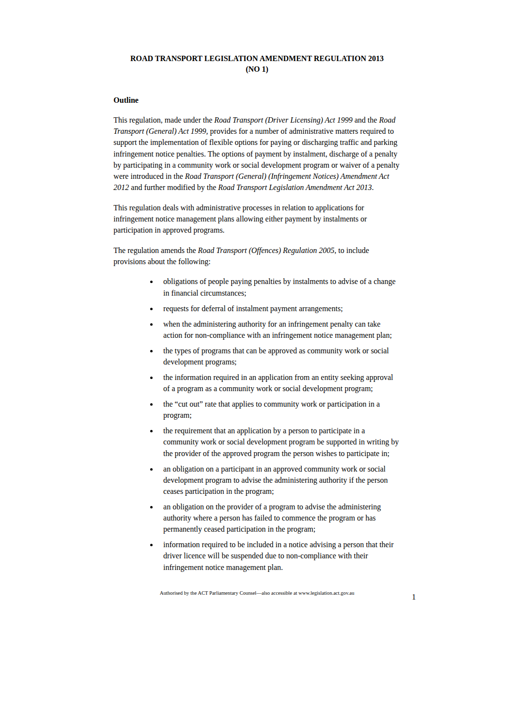Road Transport Legislation Amendment Regulation 2013
(No 1)
Outline
This regulation, made under the Road Transport (Driver Licensing) Act 1999 and the Road Transport (General) Act 1999, provides for a number of administrative matters required to support the implementation of flexible options for paying or discharging traffic and parking infringement notice penalties. The options of payment by instalment, discharge of a penalty by participating in a community work or social development program or waiver of a penalty were introduced in the Road Transport (General) (Infringement Notices) Amendment Act 2012 and further modified by the Road Transport Legislation Amendment Act 2013.
This regulation deals with administrative processes in relation to applications for infringement notice management plans allowing either payment by instalments or participation in approved programs.
The regulation amends the Road Transport (Offences) Regulation 2005, to include provisions about the following:
obligations of people paying penalties by instalments to advise of a change in financial circumstances;
requests for deferral of instalment payment arrangements;
when the administering authority for an infringement penalty can take action for non-compliance with an infringement notice management plan;
the types of programs that can be approved as community work or social development programs;
the information required in an application from an entity seeking approval of a program as a community work or social development program;
the “cut out” rate that applies to community work or participation in a program;
the requirement that an application by a person to participate in a community work or social development program be supported in writing by the provider of the approved program the person wishes to participate in;
an obligation on a participant in an approved community work or social development program to advise the administering authority if the person ceases participation in the program;
an obligation on the provider of a program to advise the administering authority where a person has failed to commence the program or has permanently ceased participation in the program;
information required to be included in a notice advising a person that their driver licence will be suspended due to non-compliance with their infringement notice management plan.
Authorised by the ACT Parliamentary Counsel—also accessible at www.legislation.act.gov.au
1